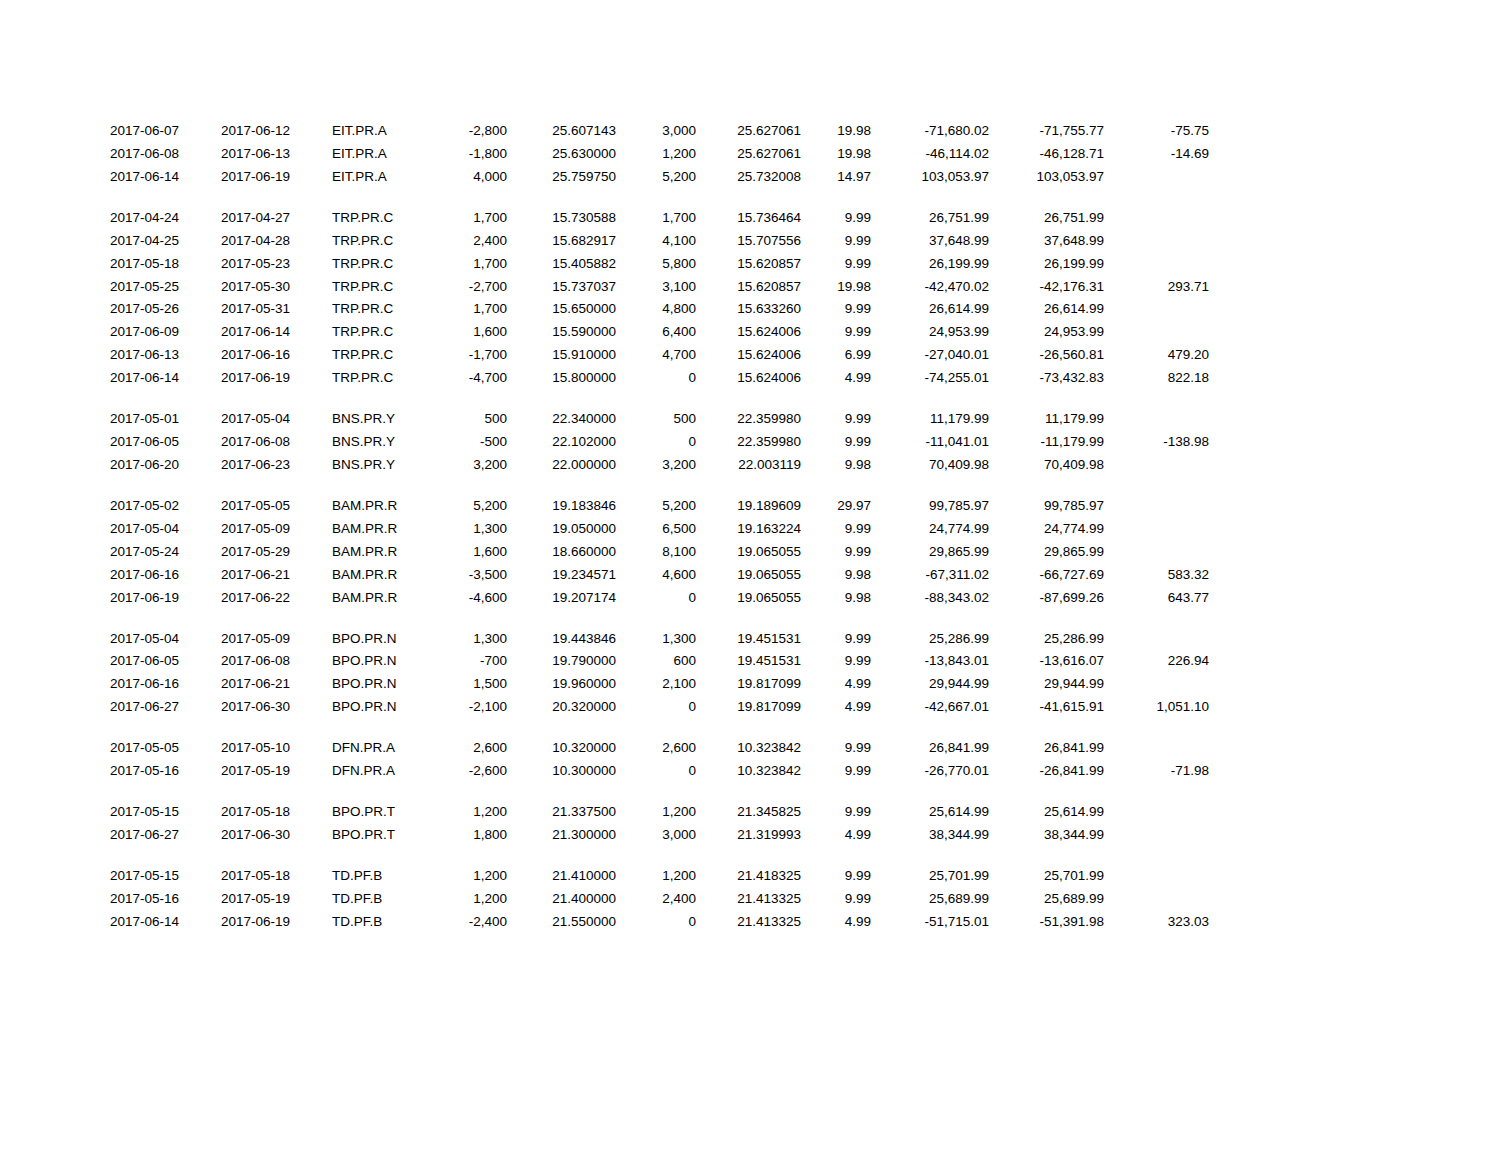| 2017-06-07 | 2017-06-12 | EIT.PR.A | -2,800 | 25.607143 | 3,000 | 25.627061 | 19.98 | -71,680.02 | -71,755.77 | -75.75 |
| 2017-06-08 | 2017-06-13 | EIT.PR.A | -1,800 | 25.630000 | 1,200 | 25.627061 | 19.98 | -46,114.02 | -46,128.71 | -14.69 |
| 2017-06-14 | 2017-06-19 | EIT.PR.A | 4,000 | 25.759750 | 5,200 | 25.732008 | 14.97 | 103,053.97 | 103,053.97 | |
| 2017-04-24 | 2017-04-27 | TRP.PR.C | 1,700 | 15.730588 | 1,700 | 15.736464 | 9.99 | 26,751.99 | 26,751.99 | |
| 2017-04-25 | 2017-04-28 | TRP.PR.C | 2,400 | 15.682917 | 4,100 | 15.707556 | 9.99 | 37,648.99 | 37,648.99 | |
| 2017-05-18 | 2017-05-23 | TRP.PR.C | 1,700 | 15.405882 | 5,800 | 15.620857 | 9.99 | 26,199.99 | 26,199.99 | |
| 2017-05-25 | 2017-05-30 | TRP.PR.C | -2,700 | 15.737037 | 3,100 | 15.620857 | 19.98 | -42,470.02 | -42,176.31 | 293.71 |
| 2017-05-26 | 2017-05-31 | TRP.PR.C | 1,700 | 15.650000 | 4,800 | 15.633260 | 9.99 | 26,614.99 | 26,614.99 | |
| 2017-06-09 | 2017-06-14 | TRP.PR.C | 1,600 | 15.590000 | 6,400 | 15.624006 | 9.99 | 24,953.99 | 24,953.99 | |
| 2017-06-13 | 2017-06-16 | TRP.PR.C | -1,700 | 15.910000 | 4,700 | 15.624006 | 6.99 | -27,040.01 | -26,560.81 | 479.20 |
| 2017-06-14 | 2017-06-19 | TRP.PR.C | -4,700 | 15.800000 | 0 | 15.624006 | 4.99 | -74,255.01 | -73,432.83 | 822.18 |
| 2017-05-01 | 2017-05-04 | BNS.PR.Y | 500 | 22.340000 | 500 | 22.359980 | 9.99 | 11,179.99 | 11,179.99 | |
| 2017-06-05 | 2017-06-08 | BNS.PR.Y | -500 | 22.102000 | 0 | 22.359980 | 9.99 | -11,041.01 | -11,179.99 | -138.98 |
| 2017-06-20 | 2017-06-23 | BNS.PR.Y | 3,200 | 22.000000 | 3,200 | 22.003119 | 9.98 | 70,409.98 | 70,409.98 | |
| 2017-05-02 | 2017-05-05 | BAM.PR.R | 5,200 | 19.183846 | 5,200 | 19.189609 | 29.97 | 99,785.97 | 99,785.97 | |
| 2017-05-04 | 2017-05-09 | BAM.PR.R | 1,300 | 19.050000 | 6,500 | 19.163224 | 9.99 | 24,774.99 | 24,774.99 | |
| 2017-05-24 | 2017-05-29 | BAM.PR.R | 1,600 | 18.660000 | 8,100 | 19.065055 | 9.99 | 29,865.99 | 29,865.99 | |
| 2017-06-16 | 2017-06-21 | BAM.PR.R | -3,500 | 19.234571 | 4,600 | 19.065055 | 9.98 | -67,311.02 | -66,727.69 | 583.32 |
| 2017-06-19 | 2017-06-22 | BAM.PR.R | -4,600 | 19.207174 | 0 | 19.065055 | 9.98 | -88,343.02 | -87,699.26 | 643.77 |
| 2017-05-04 | 2017-05-09 | BPO.PR.N | 1,300 | 19.443846 | 1,300 | 19.451531 | 9.99 | 25,286.99 | 25,286.99 | |
| 2017-06-05 | 2017-06-08 | BPO.PR.N | -700 | 19.790000 | 600 | 19.451531 | 9.99 | -13,843.01 | -13,616.07 | 226.94 |
| 2017-06-16 | 2017-06-21 | BPO.PR.N | 1,500 | 19.960000 | 2,100 | 19.817099 | 4.99 | 29,944.99 | 29,944.99 | |
| 2017-06-27 | 2017-06-30 | BPO.PR.N | -2,100 | 20.320000 | 0 | 19.817099 | 4.99 | -42,667.01 | -41,615.91 | 1,051.10 |
| 2017-05-05 | 2017-05-10 | DFN.PR.A | 2,600 | 10.320000 | 2,600 | 10.323842 | 9.99 | 26,841.99 | 26,841.99 | |
| 2017-05-16 | 2017-05-19 | DFN.PR.A | -2,600 | 10.300000 | 0 | 10.323842 | 9.99 | -26,770.01 | -26,841.99 | -71.98 |
| 2017-05-15 | 2017-05-18 | BPO.PR.T | 1,200 | 21.337500 | 1,200 | 21.345825 | 9.99 | 25,614.99 | 25,614.99 | |
| 2017-06-27 | 2017-06-30 | BPO.PR.T | 1,800 | 21.300000 | 3,000 | 21.319993 | 4.99 | 38,344.99 | 38,344.99 | |
| 2017-05-15 | 2017-05-18 | TD.PF.B | 1,200 | 21.410000 | 1,200 | 21.418325 | 9.99 | 25,701.99 | 25,701.99 | |
| 2017-05-16 | 2017-05-19 | TD.PF.B | 1,200 | 21.400000 | 2,400 | 21.413325 | 9.99 | 25,689.99 | 25,689.99 | |
| 2017-06-14 | 2017-06-19 | TD.PF.B | -2,400 | 21.550000 | 0 | 21.413325 | 4.99 | -51,715.01 | -51,391.98 | 323.03 |